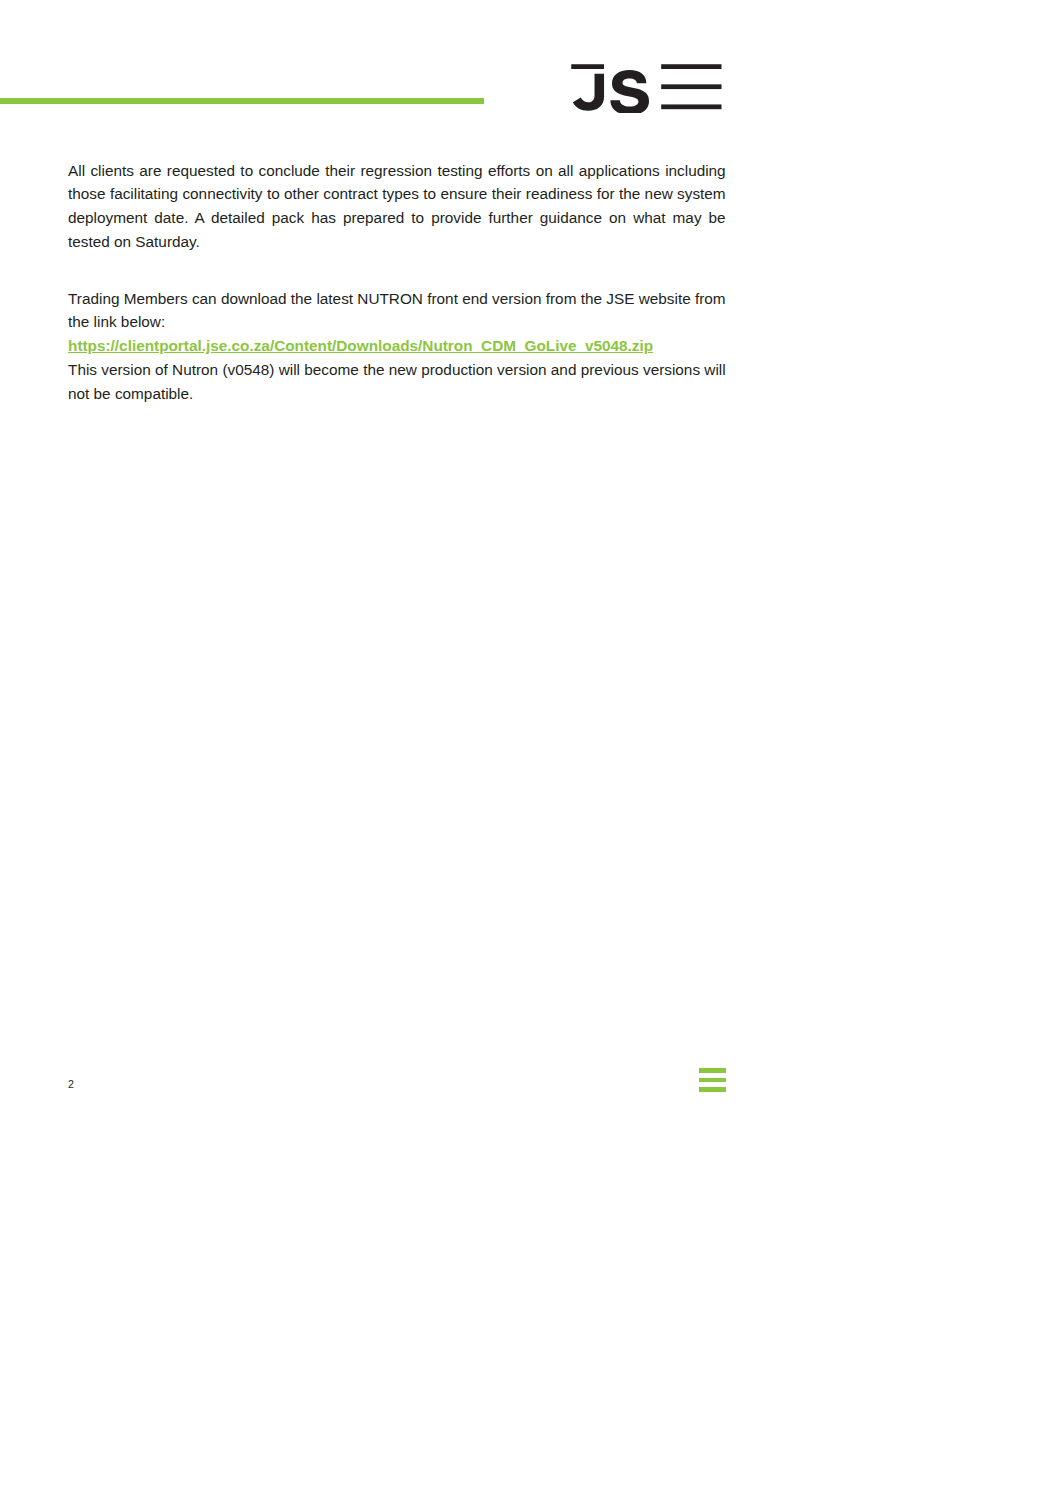All clients are requested to conclude their regression testing efforts on all applications including those facilitating connectivity to other contract types to ensure their readiness for the new system deployment date. A detailed pack has prepared to provide further guidance on what may be tested on Saturday.
Trading Members can download the latest NUTRON front end version from the JSE website from the link below:
https://clientportal.jse.co.za/Content/Downloads/Nutron_CDM_GoLive_v5048.zip
This version of Nutron (v0548) will become the new production version and previous versions will not be compatible.
2